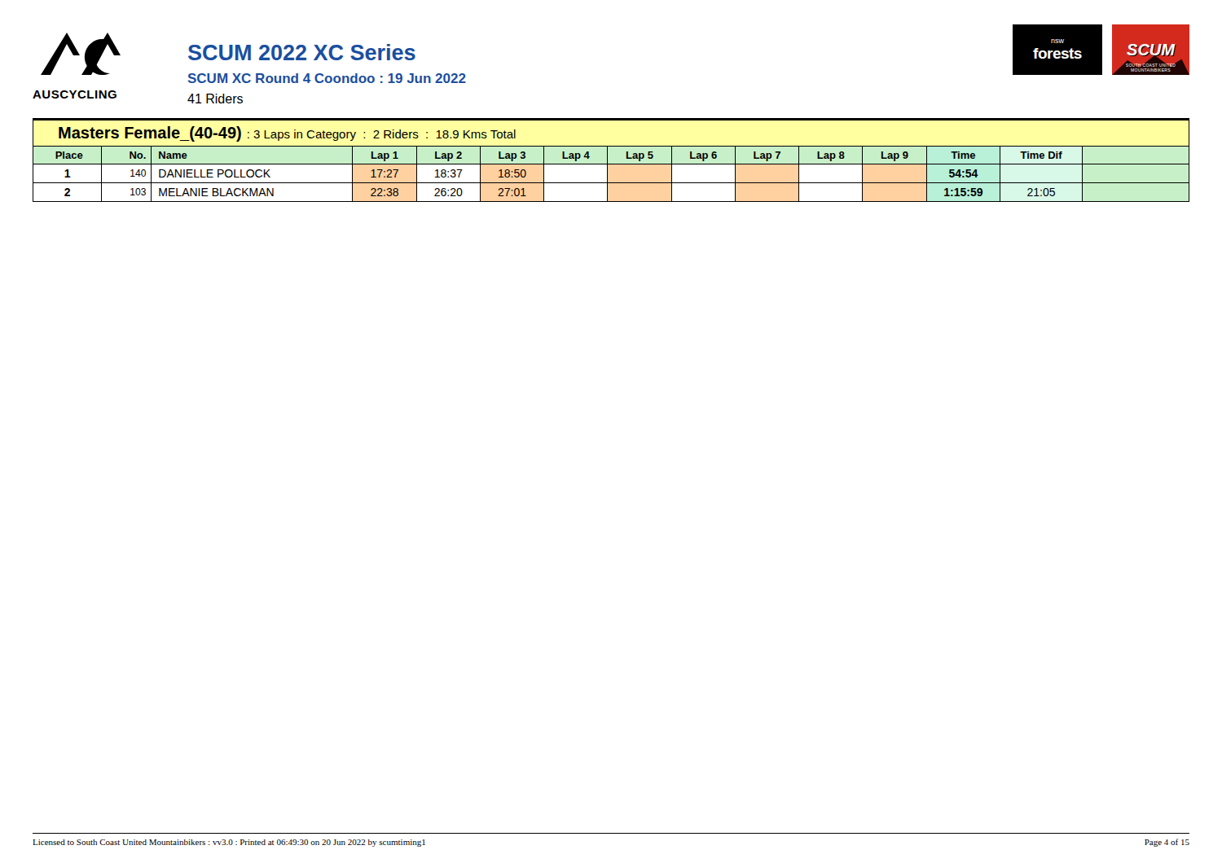AUSCYCLING
SCUM 2022 XC Series
SCUM XC Round 4 Coondoo : 19 Jun 2022
41 Riders
nsw forests
SCUM SOUTH COAST UNITED MOUNTAINBIKERS
Masters Female_(40-49) : 3 Laps in Category : 2 Riders : 18.9 Kms Total
| Place | No. | Name | Lap 1 | Lap 2 | Lap 3 | Lap 4 | Lap 5 | Lap 6 | Lap 7 | Lap 8 | Lap 9 | Time | Time Dif | |
| --- | --- | --- | --- | --- | --- | --- | --- | --- | --- | --- | --- | --- | --- | --- |
| 1 | 140 | DANIELLE POLLOCK | 17:27 | 18:37 | 18:50 | | | | | | | 54:54 | | |
| 2 | 103 | MELANIE BLACKMAN | 22:38 | 26:20 | 27:01 | | | | | | | 1:15:59 | 21:05 | |
Licensed to South Coast United Mountainbikers : vv3.0 : Printed at 06:49:30 on 20 Jun 2022 by scumtiming1 Page 4 of 15